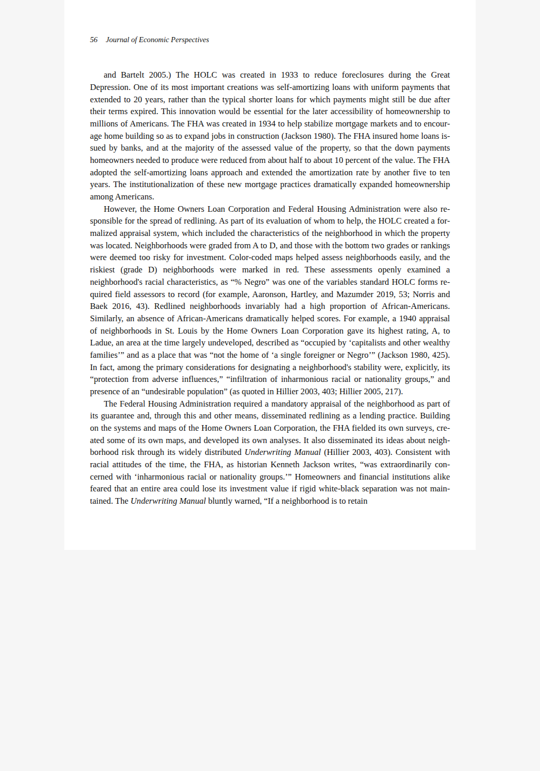56 Journal of Economic Perspectives
and Bartelt 2005.) The HOLC was created in 1933 to reduce foreclosures during the Great Depression. One of its most important creations was self-amortizing loans with uniform payments that extended to 20 years, rather than the typical shorter loans for which payments might still be due after their terms expired. This innovation would be essential for the later accessibility of homeownership to millions of Americans. The FHA was created in 1934 to help stabilize mortgage markets and to encourage home building so as to expand jobs in construction (Jackson 1980). The FHA insured home loans issued by banks, and at the majority of the assessed value of the property, so that the down payments homeowners needed to produce were reduced from about half to about 10 percent of the value. The FHA adopted the self-amortizing loans approach and extended the amortization rate by another five to ten years. The institutionalization of these new mortgage practices dramatically expanded homeownership among Americans.
However, the Home Owners Loan Corporation and Federal Housing Administration were also responsible for the spread of redlining. As part of its evaluation of whom to help, the HOLC created a formalized appraisal system, which included the characteristics of the neighborhood in which the property was located. Neighborhoods were graded from A to D, and those with the bottom two grades or rankings were deemed too risky for investment. Color-coded maps helped assess neighborhoods easily, and the riskiest (grade D) neighborhoods were marked in red. These assessments openly examined a neighborhood's racial characteristics, as “% Negro” was one of the variables standard HOLC forms required field assessors to record (for example, Aaronson, Hartley, and Mazumder 2019, 53; Norris and Baek 2016, 43). Redlined neighborhoods invariably had a high proportion of African-Americans. Similarly, an absence of African-Americans dramatically helped scores. For example, a 1940 appraisal of neighborhoods in St. Louis by the Home Owners Loan Corporation gave its highest rating, A, to Ladue, an area at the time largely undeveloped, described as “occupied by ‘capitalists and other wealthy families’” and as a place that was “not the home of ‘a single foreigner or Negro’” (Jackson 1980, 425). In fact, among the primary considerations for designating a neighborhood's stability were, explicitly, its “protection from adverse influences,” “infiltration of inharmonious racial or nationality groups,” and presence of an “undesirable population” (as quoted in Hillier 2003, 403; Hillier 2005, 217).
The Federal Housing Administration required a mandatory appraisal of the neighborhood as part of its guarantee and, through this and other means, disseminated redlining as a lending practice. Building on the systems and maps of the Home Owners Loan Corporation, the FHA fielded its own surveys, created some of its own maps, and developed its own analyses. It also disseminated its ideas about neighborhood risk through its widely distributed Underwriting Manual (Hillier 2003, 403). Consistent with racial attitudes of the time, the FHA, as historian Kenneth Jackson writes, “was extraordinarily concerned with ‘inharmonious racial or nationality groups.’” Homeowners and financial institutions alike feared that an entire area could lose its investment value if rigid white-black separation was not maintained. The Underwriting Manual bluntly warned, “If a neighborhood is to retain